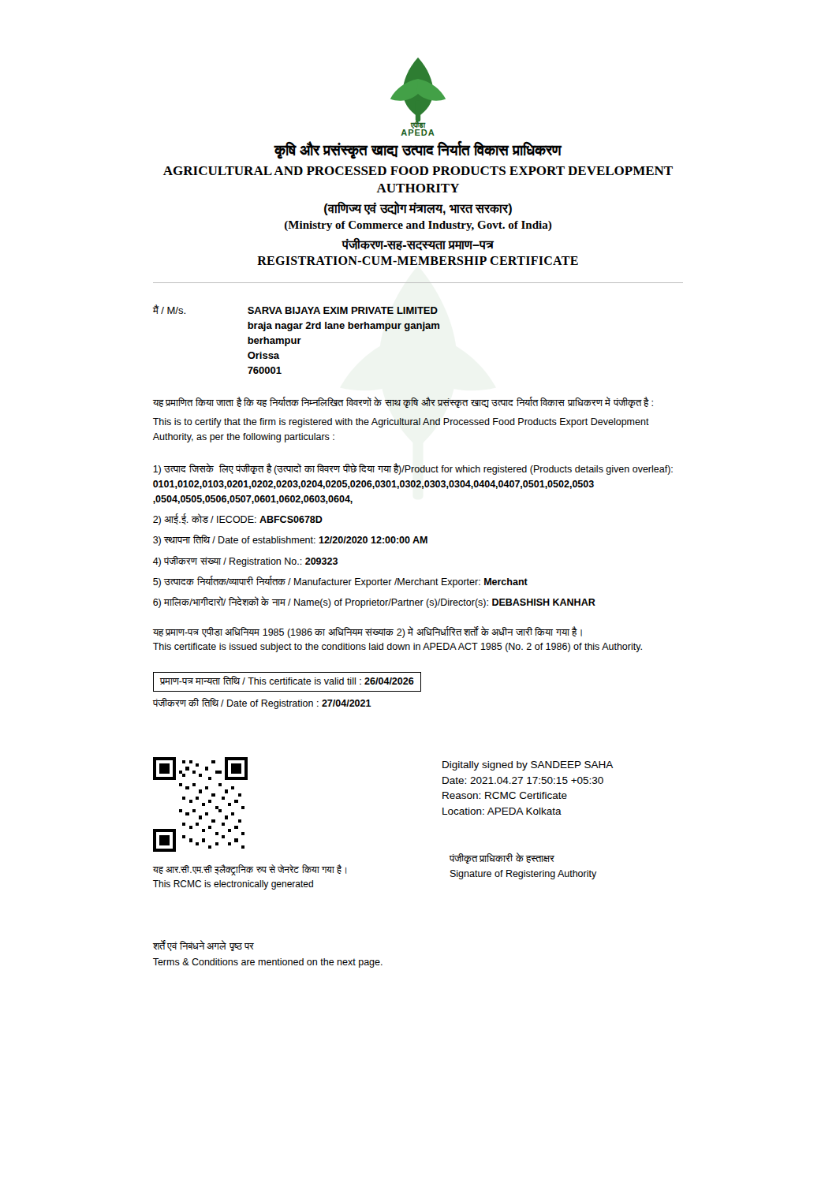एपीडा
APEDA
कृषि और प्रसंस्कृत खाद्य उत्पाद निर्यात विकास प्राधिकरण
AGRICULTURAL AND PROCESSED FOOD PRODUCTS EXPORT DEVELOPMENT
AUTHORITY
(वाणिज्य एवं उद्योग मंत्रालय, भारत सरकार)
(Ministry of Commerce and Industry, Govt. of India)
पंजीकरण-सह-सदस्यता प्रमाण–पत्र
REGISTRATION-CUM-MEMBERSHIP CERTIFICATE
मैं / M/s.
SARVA BIJAYA EXIM PRIVATE LIMITED
braja nagar 2rd lane berhampur ganjam
berhampur
Orissa
760001
यह प्रमाणित किया जाता है कि यह निर्यातक निम्नलिखित विवरणों के साथ कृषि और प्रसंस्कृत खाद्य उत्पाद निर्यात विकास प्राधिकरण में पंजीकृत है :
This is to certify that the firm is registered with the Agricultural And Processed Food Products Export Development Authority, as per the following particulars :
1) उत्पाद जिसके लिए पंजीकृत है (उत्पादों का विवरण पीछे दिया गया है)/Product for which registered (Products details given overleaf): 0101,0102,0103,0201,0202,0203,0204,0205,0206,0301,0302,0303,0304,0404,0407,0501,0502,0503
,0504,0505,0506,0507,0601,0602,0603,0604,
2) आई.ई. कोड / IECODE: ABFCS0678D
3) स्थापना तिथि / Date of establishment: 12/20/2020 12:00:00 AM
4) पंजीकरण संख्या / Registration No.: 209323
5) उत्पादक निर्यातक/व्यापारी निर्यातक / Manufacturer Exporter /Merchant Exporter: Merchant
6) मालिक/भागीदारों/ निदेशकों के नाम / Name(s) of Proprietor/Partner (s)/Director(s): DEBASHISH KANHAR
यह प्रमाण-पत्र एपीडा अधिनियम 1985 (1986 का अधिनियम संख्यांक 2) में अधिनिर्धारित शर्तों के अधीन जारी किया गया है।
This certificate is issued subject to the conditions laid down in APEDA ACT 1985 (No. 2 of 1986) of this Authority.
प्रमाण-पत्र मान्यता तिथि / This certificate is valid till : 26/04/2026
पंजीकरण की तिथि / Date of Registration : 27/04/2021
यह आर.सी.एम.सी इलैक्ट्रानिक रुप से जेनरेट किया गया है।
This RCMC is electronically generated
Digitally signed by SANDEEP SAHA
Date: 2021.04.27 17:50:15 +05:30
Reason: RCMC Certificate
Location: APEDA Kolkata
पंजीकृत प्राधिकारी के हस्ताक्षर
Signature of Registering Authority
शर्तें एवं निबंधने अगले पृष्ठ पर
Terms & Conditions are mentioned on the next page.